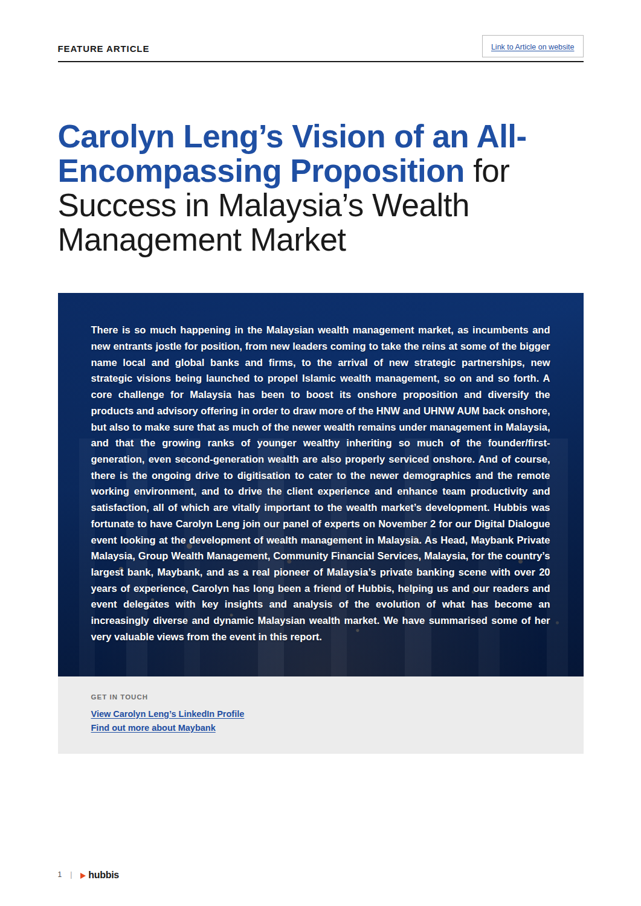FEATURE ARTICLE
Link to Article on website
Carolyn Leng’s Vision of an All-Encompassing Proposition for Success in Malaysia’s Wealth Management Market
There is so much happening in the Malaysian wealth management market, as incumbents and new entrants jostle for position, from new leaders coming to take the reins at some of the bigger name local and global banks and firms, to the arrival of new strategic partnerships, new strategic visions being launched to propel Islamic wealth management, so on and so forth. A core challenge for Malaysia has been to boost its onshore proposition and diversify the products and advisory offering in order to draw more of the HNW and UHNW AUM back onshore, but also to make sure that as much of the newer wealth remains under management in Malaysia, and that the growing ranks of younger wealthy inheriting so much of the founder/first-generation, even second-generation wealth are also properly serviced onshore. And of course, there is the ongoing drive to digitisation to cater to the newer demographics and the remote working environment, and to drive the client experience and enhance team productivity and satisfaction, all of which are vitally important to the wealth market’s development. Hubbis was fortunate to have Carolyn Leng join our panel of experts on November 2 for our Digital Dialogue event looking at the development of wealth management in Malaysia. As Head, Maybank Private Malaysia, Group Wealth Management, Community Financial Services, Malaysia, for the country’s largest bank, Maybank, and as a real pioneer of Malaysia’s private banking scene with over 20 years of experience, Carolyn has long been a friend of Hubbis, helping us and our readers and event delegates with key insights and analysis of the evolution of what has become an increasingly diverse and dynamic Malaysian wealth market. We have summarised some of her very valuable views from the event in this report.
GET IN TOUCH
View Carolyn Leng’s LinkedIn Profile Find out more about Maybank
1 | hubbis